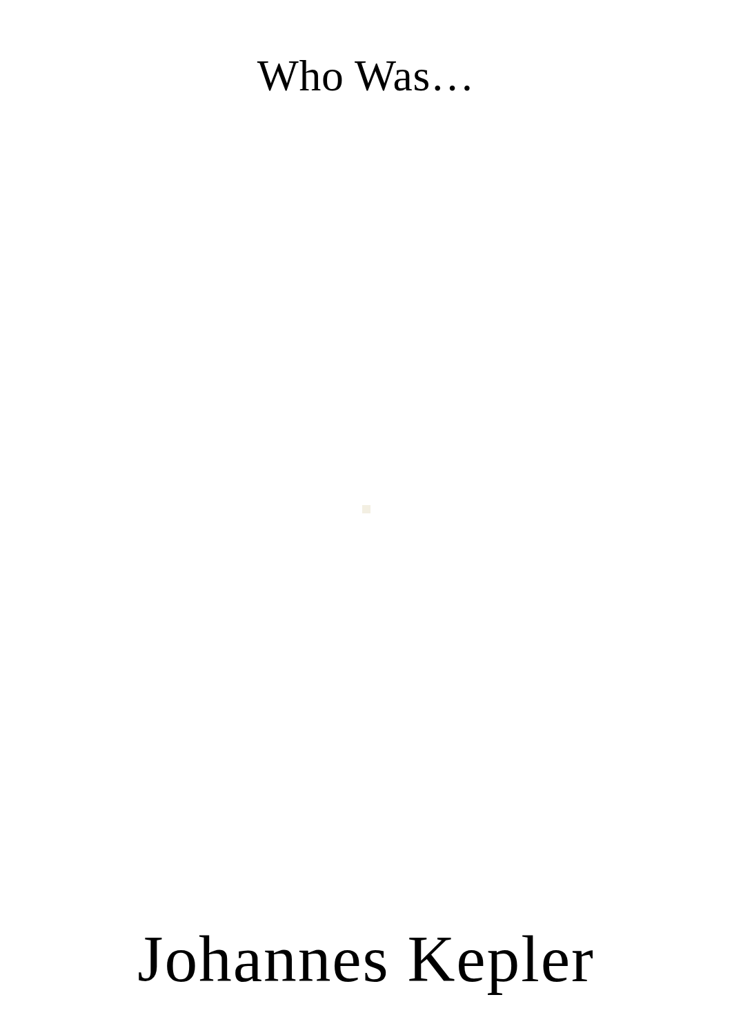Who Was…
Johannes Kepler